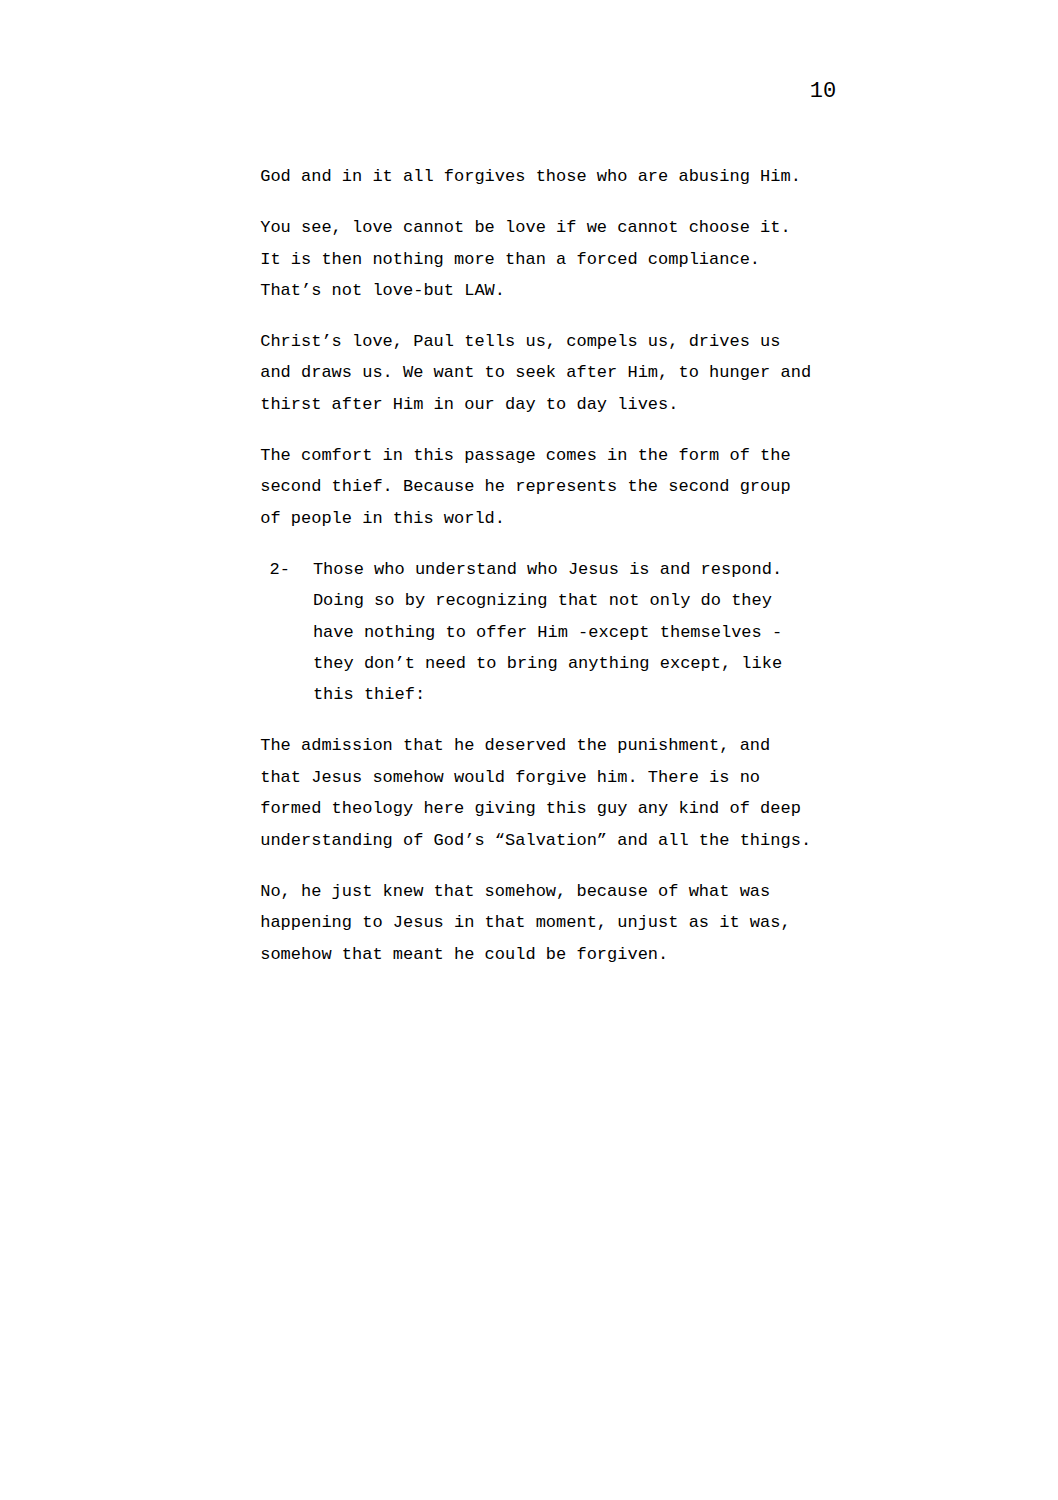10
God and in it all forgives those who are abusing Him.
You see, love cannot be love if we cannot choose it. It is then nothing more than a forced compliance. That’s not love-but LAW.
Christ’s love, Paul tells us, compels us, drives us and draws us. We want to seek after Him, to hunger and thirst after Him in our day to day lives.
The comfort in this passage comes in the form of the second thief. Because he represents the second group of people in this world.
2-Those who understand who Jesus is and respond. Doing so by recognizing that not only do they have nothing to offer Him -except themselves - they don’t need to bring anything except, like this thief:
The admission that he deserved the punishment, and that Jesus somehow would forgive him. There is no formed theology here giving this guy any kind of deep understanding of God’s “Salvation” and all the things.
No, he just knew that somehow, because of what was happening to Jesus in that moment, unjust as it was, somehow that meant he could be forgiven.